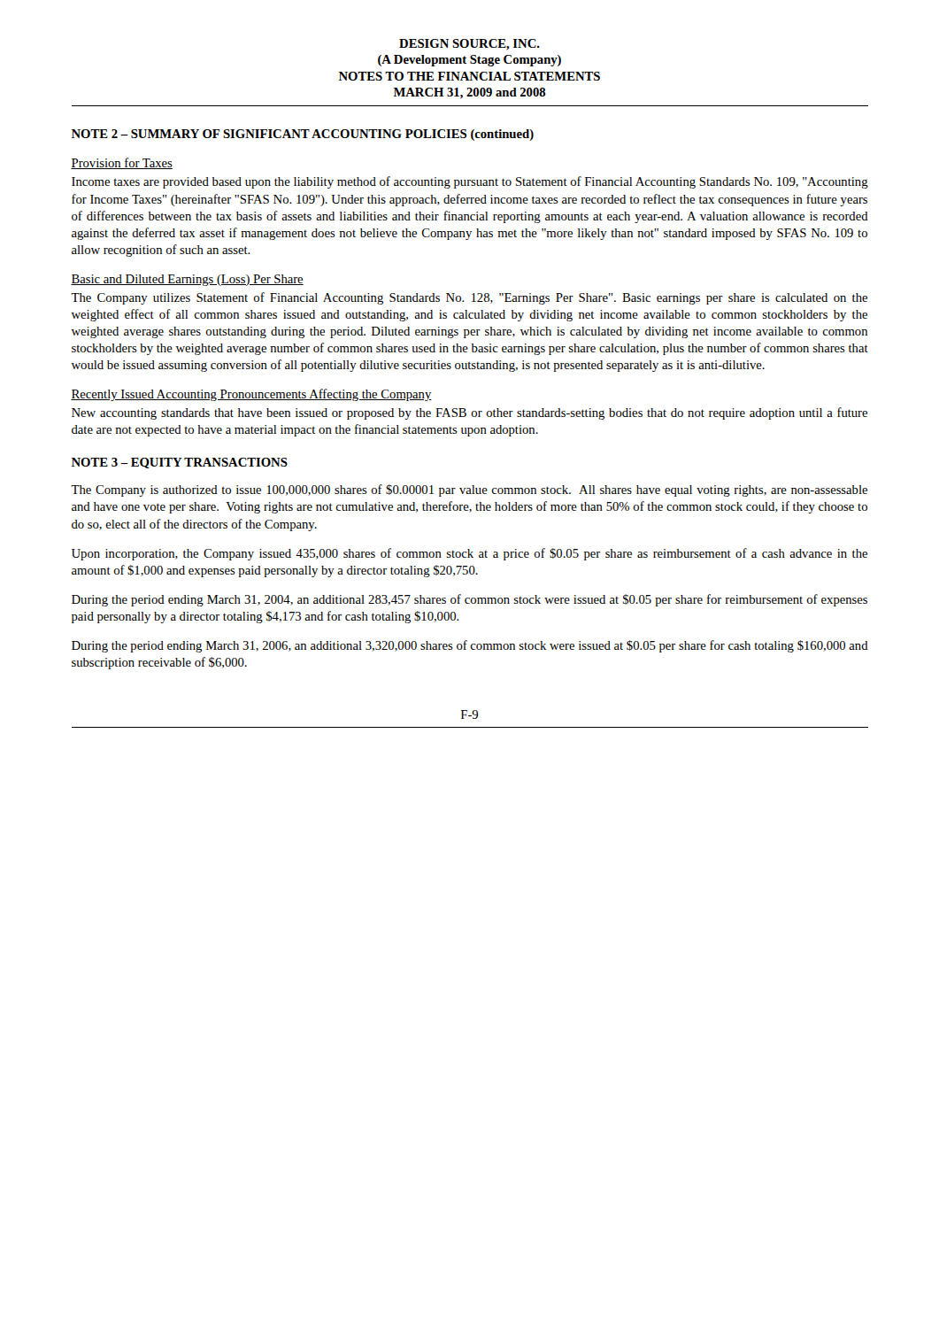DESIGN SOURCE, INC.
(A Development Stage Company)
NOTES TO THE FINANCIAL STATEMENTS
MARCH 31, 2009 and 2008
NOTE 2 – SUMMARY OF SIGNIFICANT ACCOUNTING POLICIES (continued)
Provision for Taxes
Income taxes are provided based upon the liability method of accounting pursuant to Statement of Financial Accounting Standards No. 109, "Accounting for Income Taxes" (hereinafter "SFAS No. 109"). Under this approach, deferred income taxes are recorded to reflect the tax consequences in future years of differences between the tax basis of assets and liabilities and their financial reporting amounts at each year-end. A valuation allowance is recorded against the deferred tax asset if management does not believe the Company has met the "more likely than not" standard imposed by SFAS No. 109 to allow recognition of such an asset.
Basic and Diluted Earnings (Loss) Per Share
The Company utilizes Statement of Financial Accounting Standards No. 128, "Earnings Per Share". Basic earnings per share is calculated on the weighted effect of all common shares issued and outstanding, and is calculated by dividing net income available to common stockholders by the weighted average shares outstanding during the period. Diluted earnings per share, which is calculated by dividing net income available to common stockholders by the weighted average number of common shares used in the basic earnings per share calculation, plus the number of common shares that would be issued assuming conversion of all potentially dilutive securities outstanding, is not presented separately as it is anti-dilutive.
Recently Issued Accounting Pronouncements Affecting the Company
New accounting standards that have been issued or proposed by the FASB or other standards-setting bodies that do not require adoption until a future date are not expected to have a material impact on the financial statements upon adoption.
NOTE 3 – EQUITY TRANSACTIONS
The Company is authorized to issue 100,000,000 shares of $0.00001 par value common stock. All shares have equal voting rights, are non-assessable and have one vote per share. Voting rights are not cumulative and, therefore, the holders of more than 50% of the common stock could, if they choose to do so, elect all of the directors of the Company.
Upon incorporation, the Company issued 435,000 shares of common stock at a price of $0.05 per share as reimbursement of a cash advance in the amount of $1,000 and expenses paid personally by a director totaling $20,750.
During the period ending March 31, 2004, an additional 283,457 shares of common stock were issued at $0.05 per share for reimbursement of expenses paid personally by a director totaling $4,173 and for cash totaling $10,000.
During the period ending March 31, 2006, an additional 3,320,000 shares of common stock were issued at $0.05 per share for cash totaling $160,000 and subscription receivable of $6,000.
F-9